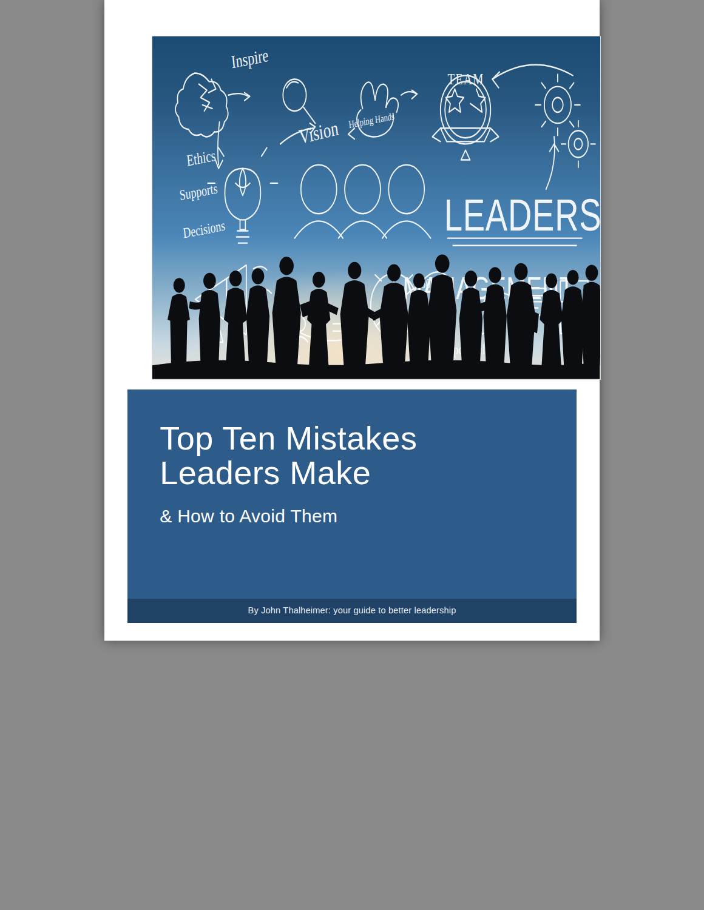Inspire Vision Helping Hands TEAM Ethics Supports Decisions 30% Responsibility LEADERSHIP MANAGEMENT
Top Ten Mistakes
Leaders Make
& How to Avoid Them
By John Thalheimer: your guide to better leadership